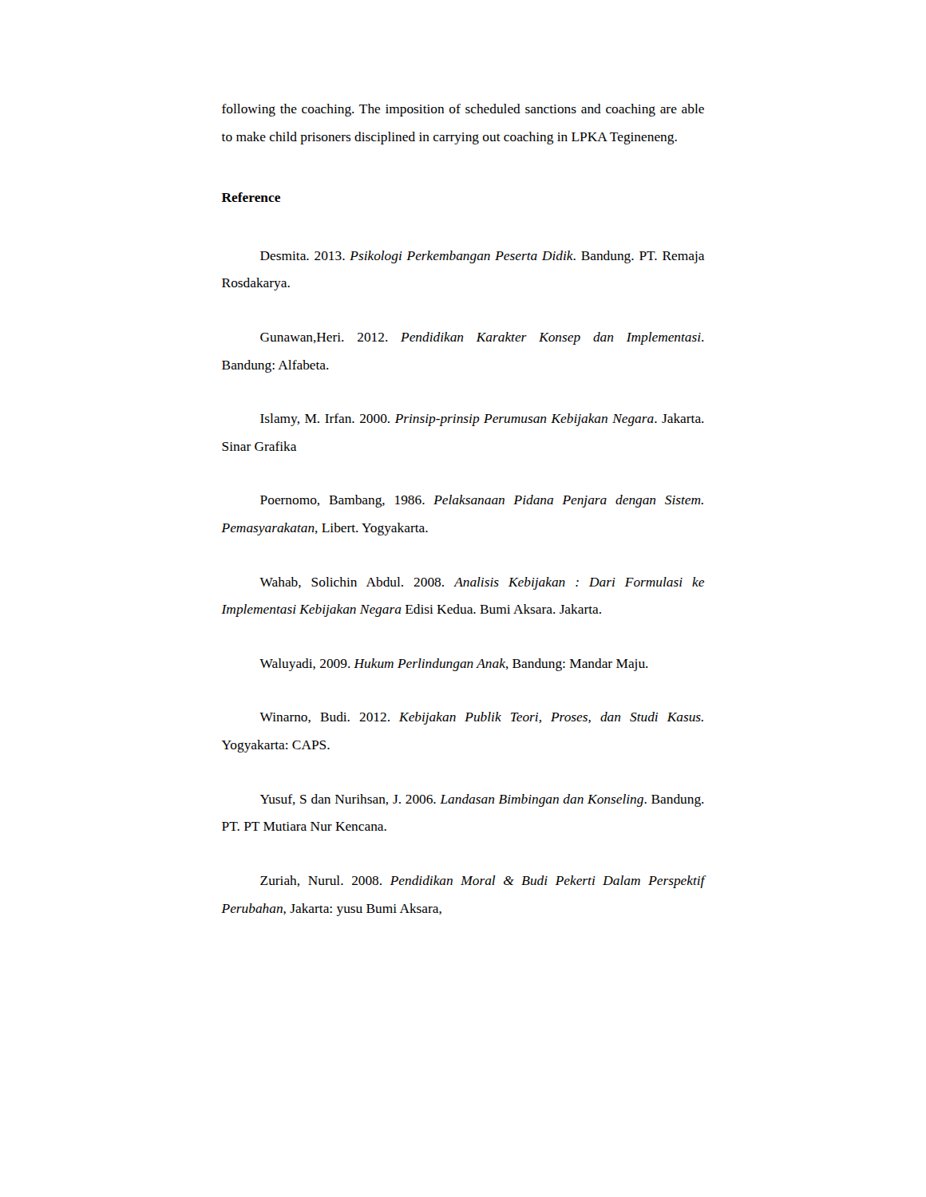following the coaching. The imposition of scheduled sanctions and coaching are able to make child prisoners disciplined in carrying out coaching in LPKA Tegineneng.
Reference
Desmita. 2013. Psikologi Perkembangan Peserta Didik. Bandung. PT. Remaja Rosdakarya.
Gunawan,Heri. 2012. Pendidikan Karakter Konsep dan Implementasi. Bandung: Alfabeta.
Islamy, M. Irfan. 2000. Prinsip-prinsip Perumusan Kebijakan Negara. Jakarta. Sinar Grafika
Poernomo, Bambang, 1986. Pelaksanaan Pidana Penjara dengan Sistem. Pemasyarakatan, Libert. Yogyakarta.
Wahab, Solichin Abdul. 2008. Analisis Kebijakan : Dari Formulasi ke Implementasi Kebijakan Negara Edisi Kedua. Bumi Aksara. Jakarta.
Waluyadi, 2009. Hukum Perlindungan Anak, Bandung: Mandar Maju.
Winarno, Budi. 2012. Kebijakan Publik Teori, Proses, dan Studi Kasus. Yogyakarta: CAPS.
Yusuf, S dan Nurihsan, J. 2006. Landasan Bimbingan dan Konseling. Bandung. PT. PT Mutiara Nur Kencana.
Zuriah, Nurul. 2008. Pendidikan Moral & Budi Pekerti Dalam Perspektif Perubahan, Jakarta: yusu Bumi Aksara,